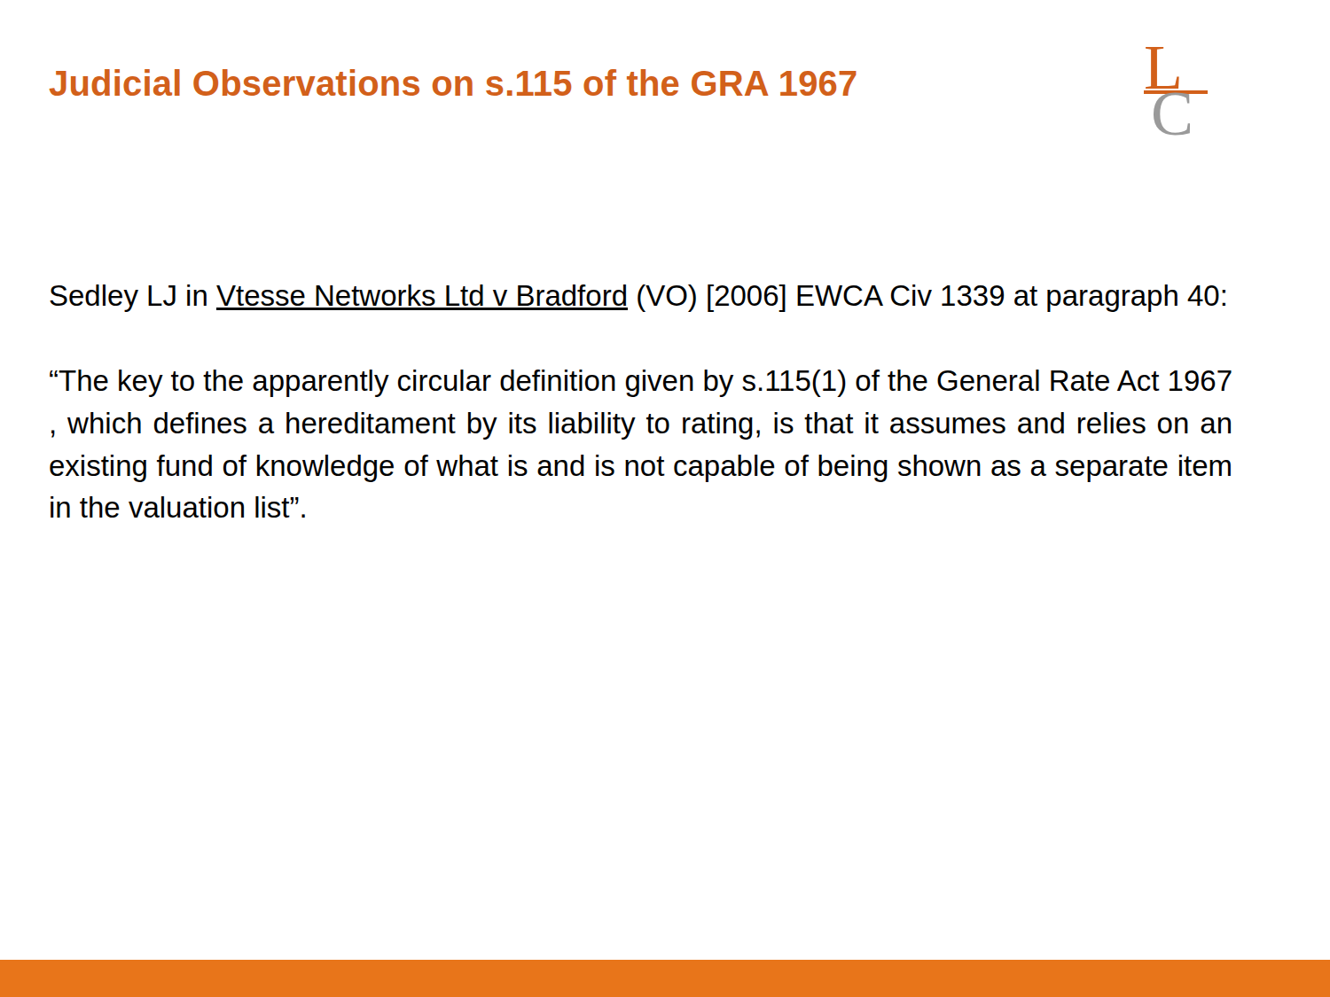Judicial Observations on s.115 of the GRA 1967
L C
Sedley LJ in Vtesse Networks Ltd v Bradford (VO) [2006] EWCA Civ 1339 at paragraph 40:
“The key to the apparently circular definition given by s.115(1) of the General Rate Act 1967 , which defines a hereditament by its liability to rating, is that it assumes and relies on an existing fund of knowledge of what is and is not capable of being shown as a separate item in the valuation list”.